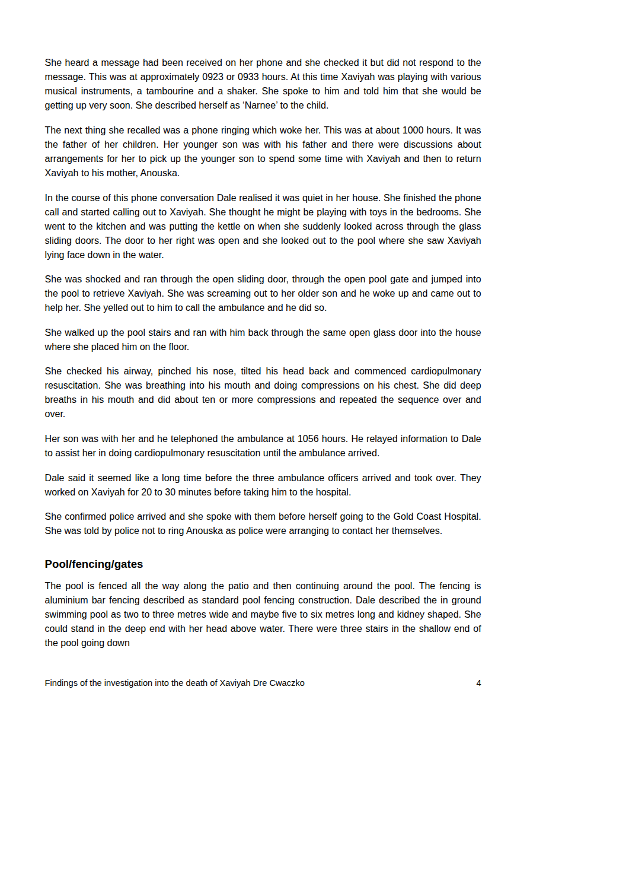She heard a message had been received on her phone and she checked it but did not respond to the message. This was at approximately 0923 or 0933 hours. At this time Xaviyah was playing with various musical instruments, a tambourine and a shaker. She spoke to him and told him that she would be getting up very soon. She described herself as ‘Narnee’ to the child.
The next thing she recalled was a phone ringing which woke her. This was at about 1000 hours. It was the father of her children. Her younger son was with his father and there were discussions about arrangements for her to pick up the younger son to spend some time with Xaviyah and then to return Xaviyah to his mother, Anouska.
In the course of this phone conversation Dale realised it was quiet in her house. She finished the phone call and started calling out to Xaviyah. She thought he might be playing with toys in the bedrooms. She went to the kitchen and was putting the kettle on when she suddenly looked across through the glass sliding doors. The door to her right was open and she looked out to the pool where she saw Xaviyah lying face down in the water.
She was shocked and ran through the open sliding door, through the open pool gate and jumped into the pool to retrieve Xaviyah. She was screaming out to her older son and he woke up and came out to help her. She yelled out to him to call the ambulance and he did so.
She walked up the pool stairs and ran with him back through the same open glass door into the house where she placed him on the floor.
She checked his airway, pinched his nose, tilted his head back and commenced cardiopulmonary resuscitation. She was breathing into his mouth and doing compressions on his chest. She did deep breaths in his mouth and did about ten or more compressions and repeated the sequence over and over.
Her son was with her and he telephoned the ambulance at 1056 hours. He relayed information to Dale to assist her in doing cardiopulmonary resuscitation until the ambulance arrived.
Dale said it seemed like a long time before the three ambulance officers arrived and took over. They worked on Xaviyah for 20 to 30 minutes before taking him to the hospital.
She confirmed police arrived and she spoke with them before herself going to the Gold Coast Hospital. She was told by police not to ring Anouska as police were arranging to contact her themselves.
Pool/fencing/gates
The pool is fenced all the way along the patio and then continuing around the pool. The fencing is aluminium bar fencing described as standard pool fencing construction. Dale described the in ground swimming pool as two to three metres wide and maybe five to six metres long and kidney shaped. She could stand in the deep end with her head above water. There were three stairs in the shallow end of the pool going down
Findings of the investigation into the death of Xaviyah Dre Cwaczko 4